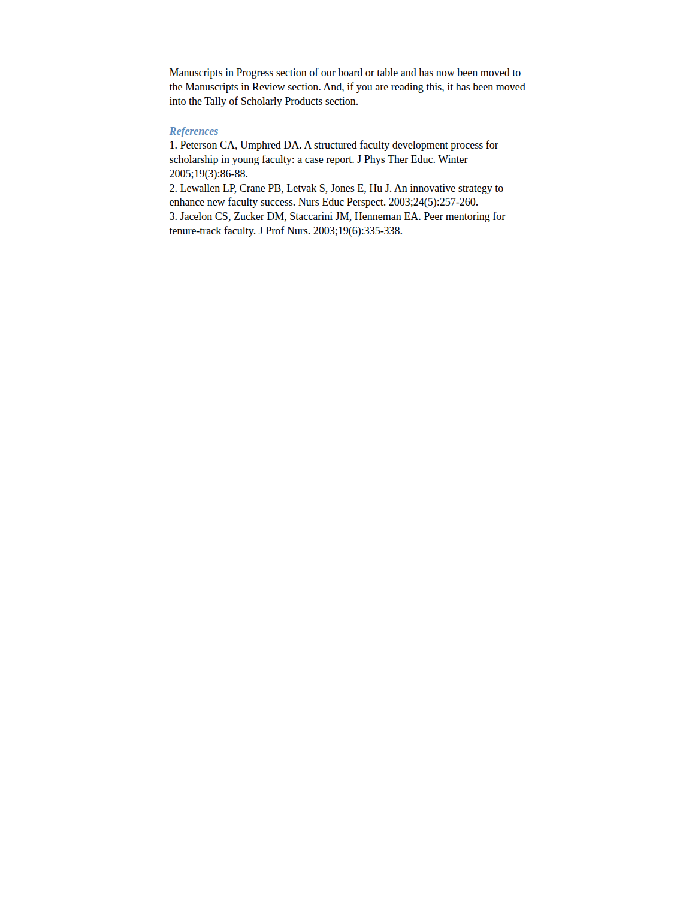Manuscripts in Progress section of our board or table and has now been moved to the Manuscripts in Review section. And, if you are reading this, it has been moved into the Tally of Scholarly Products section.
References
1. Peterson CA, Umphred DA. A structured faculty development process for scholarship in young faculty: a case report. J Phys Ther Educ. Winter 2005;19(3):86-88.
2. Lewallen LP, Crane PB, Letvak S, Jones E, Hu J. An innovative strategy to enhance new faculty success. Nurs Educ Perspect. 2003;24(5):257-260.
3. Jacelon CS, Zucker DM, Staccarini JM, Henneman EA. Peer mentoring for tenure-track faculty. J Prof Nurs. 2003;19(6):335-338.